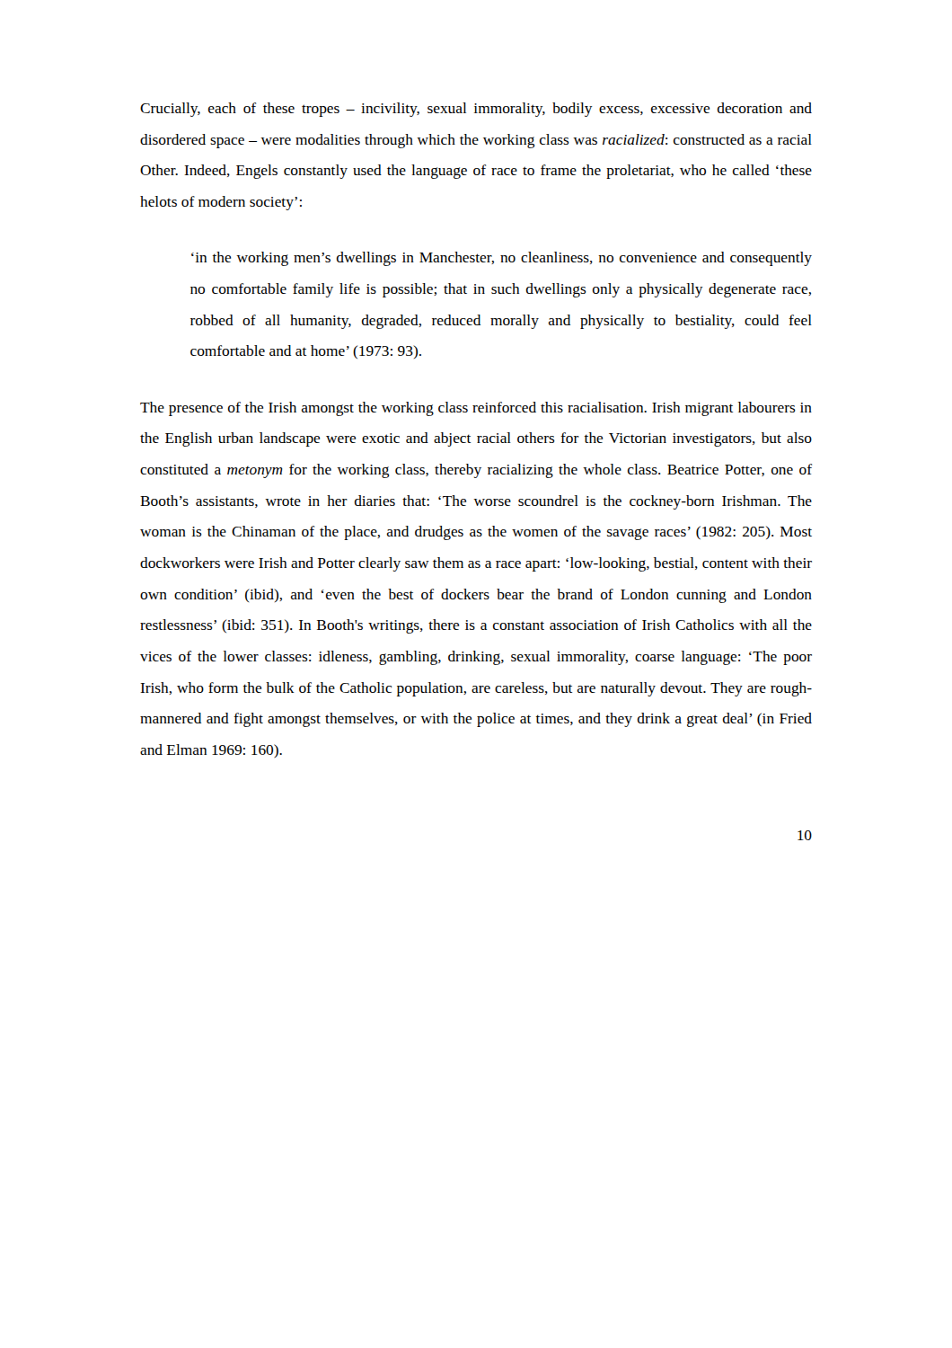Crucially, each of these tropes – incivility, sexual immorality, bodily excess, excessive decoration and disordered space – were modalities through which the working class was racialized: constructed as a racial Other. Indeed, Engels constantly used the language of race to frame the proletariat, who he called ‘these helots of modern society’:
‘in the working men’s dwellings in Manchester, no cleanliness, no convenience and consequently no comfortable family life is possible; that in such dwellings only a physically degenerate race, robbed of all humanity, degraded, reduced morally and physically to bestiality, could feel comfortable and at home’ (1973: 93).
The presence of the Irish amongst the working class reinforced this racialisation. Irish migrant labourers in the English urban landscape were exotic and abject racial others for the Victorian investigators, but also constituted a metonym for the working class, thereby racializing the whole class. Beatrice Potter, one of Booth’s assistants, wrote in her diaries that: ‘The worse scoundrel is the cockney-born Irishman. The woman is the Chinaman of the place, and drudges as the women of the savage races’ (1982: 205). Most dockworkers were Irish and Potter clearly saw them as a race apart: ‘low-looking, bestial, content with their own condition’ (ibid), and ‘even the best of dockers bear the brand of London cunning and London restlessness’ (ibid: 351). In Booth's writings, there is a constant association of Irish Catholics with all the vices of the lower classes: idleness, gambling, drinking, sexual immorality, coarse language: ‘The poor Irish, who form the bulk of the Catholic population, are careless, but are naturally devout. They are rough-mannered and fight amongst themselves, or with the police at times, and they drink a great deal’ (in Fried and Elman 1969: 160).
10